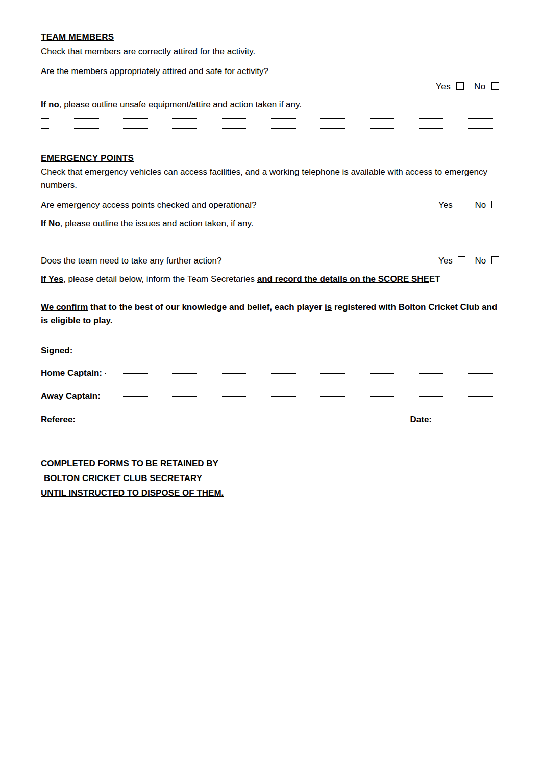TEAM MEMBERS
Check that members are correctly attired for the activity.
Are the members appropriately attired and safe for activity?
Yes No
If no, please outline unsafe equipment/attire and action taken if any.
EMERGENCY POINTS
Check that emergency vehicles can access facilities, and a working telephone is available with access to emergency numbers.
Are emergency access points checked and operational? Yes No
If No, please outline the issues and action taken, if any.
Does the team need to take any further action? Yes No
If Yes, please detail below, inform the Team Secretaries and record the details on the SCORE SHE ET
We confirm that to the best of our knowledge and belief, each player is registered with Bolton Cricket Club and is eligible to play.
Signed:
Home Captain:
Away Captain:
Referee: Date:
COMPLETED FORMS TO BE RETAINED BY
BOLTON CRICKET CLUB SECRETARY
UNTIL INSTRUCTED TO DISPOSE OF THEM.